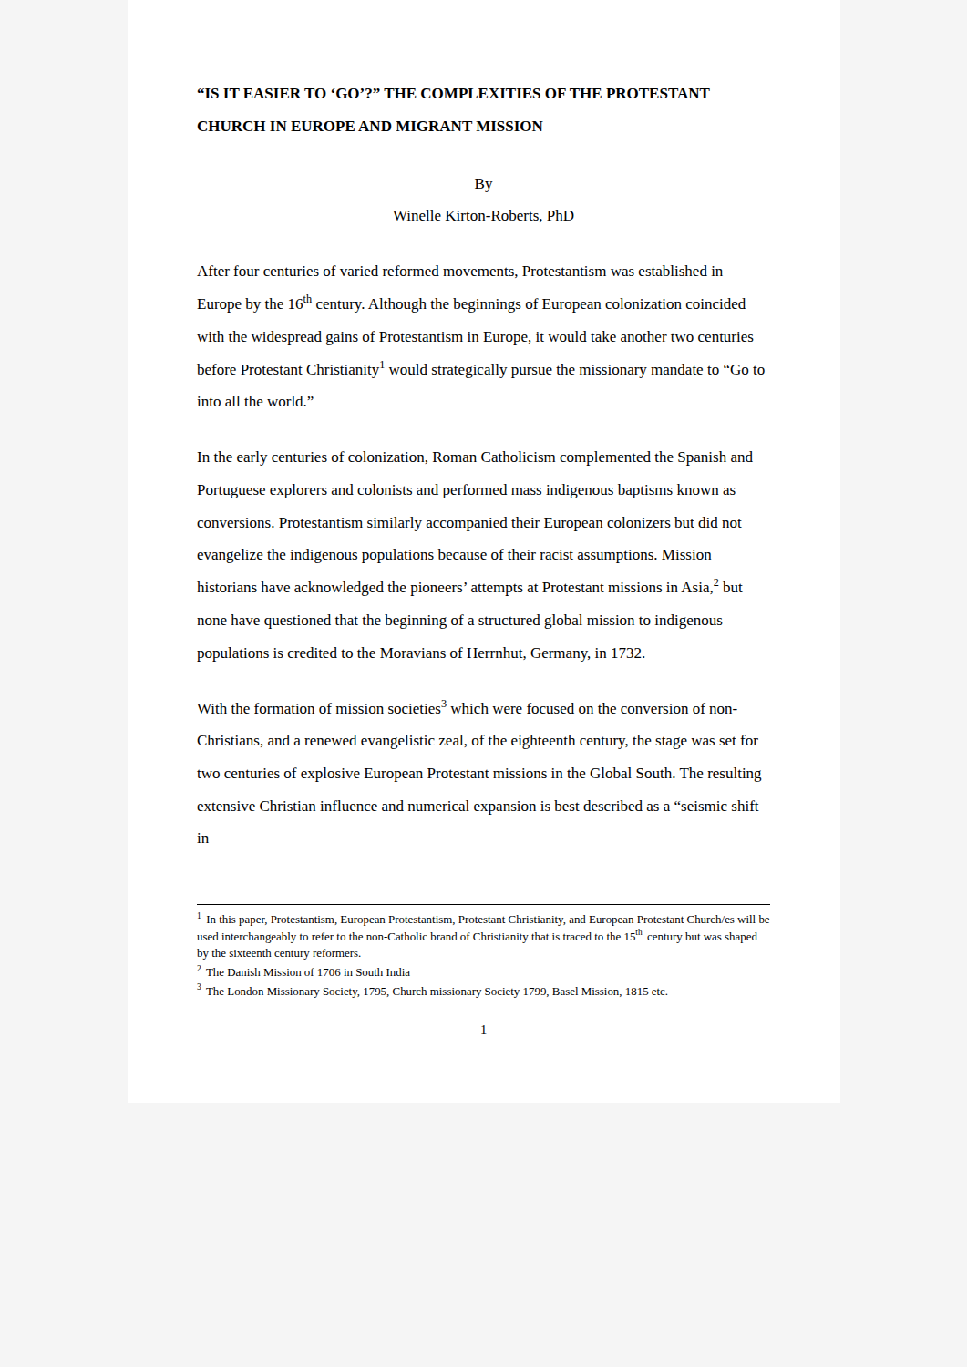“Is it easier to ‘go’?” The complexities of the Protestant Church in Europe and Migrant Mission
By Winelle Kirton-Roberts, PhD
After four centuries of varied reformed movements, Protestantism was established in Europe by the 16th century. Although the beginnings of European colonization coincided with the widespread gains of Protestantism in Europe, it would take another two centuries before Protestant Christianity1 would strategically pursue the missionary mandate to “Go to into all the world.”
In the early centuries of colonization, Roman Catholicism complemented the Spanish and Portuguese explorers and colonists and performed mass indigenous baptisms known as conversions. Protestantism similarly accompanied their European colonizers but did not evangelize the indigenous populations because of their racist assumptions. Mission historians have acknowledged the pioneers’ attempts at Protestant missions in Asia,2 but none have questioned that the beginning of a structured global mission to indigenous populations is credited to the Moravians of Herrnhut, Germany, in 1732.
With the formation of mission societies3 which were focused on the conversion of non-Christians, and a renewed evangelistic zeal, of the eighteenth century, the stage was set for two centuries of explosive European Protestant missions in the Global South. The resulting extensive Christian influence and numerical expansion is best described as a “seismic shift in
1 In this paper, Protestantism, European Protestantism, Protestant Christianity, and European Protestant Church/es will be used interchangeably to refer to the non-Catholic brand of Christianity that is traced to the 15th century but was shaped by the sixteenth century reformers.
2 The Danish Mission of 1706 in South India
3 The London Missionary Society, 1795, Church missionary Society 1799, Basel Mission, 1815 etc.
1